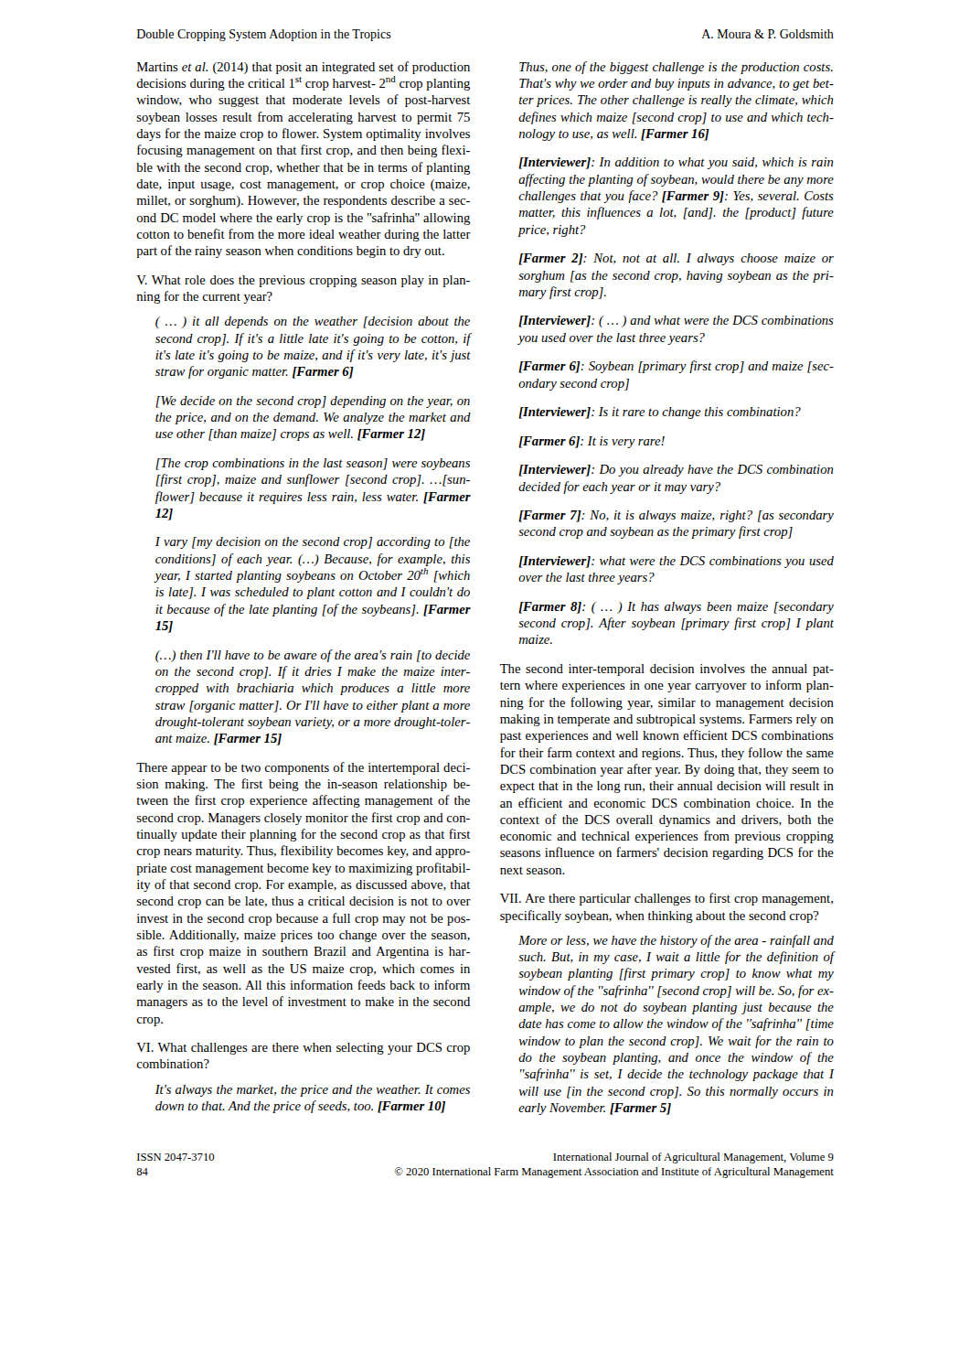Double Cropping System Adoption in the Tropics A. Moura & P. Goldsmith
Martins et al. (2014) that posit an integrated set of production decisions during the critical 1st crop harvest- 2nd crop planting window, who suggest that moderate levels of post-harvest soybean losses result from accelerating harvest to permit 75 days for the maize crop to flower. System optimality involves focusing management on that first crop, and then being flexible with the second crop, whether that be in terms of planting date, input usage, cost management, or crop choice (maize, millet, or sorghum). However, the respondents describe a second DC model where the early crop is the ''safrinha'' allowing cotton to benefit from the more ideal weather during the latter part of the rainy season when conditions begin to dry out.
V. What role does the previous cropping season play in planning for the current year?
( … ) it all depends on the weather [decision about the second crop]. If it's a little late it's going to be cotton, if it's late it's going to be maize, and if it's very late, it's just straw for organic matter. [Farmer 6]
[We decide on the second crop] depending on the year, on the price, and on the demand. We analyze the market and use other [than maize] crops as well. [Farmer 12]
[The crop combinations in the last season] were soybeans [first crop], maize and sunflower [second crop]. …[sunflower] because it requires less rain, less water. [Farmer 12]
I vary [my decision on the second crop] according to [the conditions] of each year. (…) Because, for example, this year, I started planting soybeans on October 20th [which is late]. I was scheduled to plant cotton and I couldn't do it because of the late planting [of the soybeans]. [Farmer 15]
(…) then I'll have to be aware of the area's rain [to decide on the second crop]. If it dries I make the maize intercropped with brachiaria which produces a little more straw [organic matter]. Or I'll have to either plant a more drought-tolerant soybean variety, or a more drought-tolerant maize. [Farmer 15]
There appear to be two components of the intertemporal decision making. The first being the in-season relationship between the first crop experience affecting management of the second crop. Managers closely monitor the first crop and continually update their planning for the second crop as that first crop nears maturity. Thus, flexibility becomes key, and appropriate cost management become key to maximizing profitability of that second crop. For example, as discussed above, that second crop can be late, thus a critical decision is not to over invest in the second crop because a full crop may not be possible. Additionally, maize prices too change over the season, as first crop maize in southern Brazil and Argentina is harvested first, as well as the US maize crop, which comes in early in the season. All this information feeds back to inform managers as to the level of investment to make in the second crop.
VI. What challenges are there when selecting your DCS crop combination?
It's always the market, the price and the weather. It comes down to that. And the price of seeds, too. [Farmer 10]
Thus, one of the biggest challenge is the production costs. That's why we order and buy inputs in advance, to get better prices. The other challenge is really the climate, which defines which maize [second crop] to use and which technology to use, as well. [Farmer 16]
[Interviewer]: In addition to what you said, which is rain affecting the planting of soybean, would there be any more challenges that you face? [Farmer 9]: Yes, several. Costs matter, this influences a lot, [and]. the [product] future price, right?
[Farmer 2]: Not, not at all. I always choose maize or sorghum [as the second crop, having soybean as the primary first crop].
[Interviewer]: ( … ) and what were the DCS combinations you used over the last three years?
[Farmer 6]: Soybean [primary first crop] and maize [secondary second crop]
[Interviewer]: Is it rare to change this combination?
[Farmer 6]: It is very rare!
[Interviewer]: Do you already have the DCS combination decided for each year or it may vary?
[Farmer 7]: No, it is always maize, right? [as secondary second crop and soybean as the primary first crop]
[Interviewer]: what were the DCS combinations you used over the last three years?
[Farmer 8]: ( … ) It has always been maize [secondary second crop]. After soybean [primary first crop] I plant maize.
The second inter-temporal decision involves the annual pattern where experiences in one year carryover to inform planning for the following year, similar to management decision making in temperate and subtropical systems. Farmers rely on past experiences and well known efficient DCS combinations for their farm context and regions. Thus, they follow the same DCS combination year after year. By doing that, they seem to expect that in the long run, their annual decision will result in an efficient and economic DCS combination choice. In the context of the DCS overall dynamics and drivers, both the economic and technical experiences from previous cropping seasons influence on farmers' decision regarding DCS for the next season.
VII. Are there particular challenges to first crop management, specifically soybean, when thinking about the second crop?
More or less, we have the history of the area - rainfall and such. But, in my case, I wait a little for the definition of soybean planting [first primary crop] to know what my window of the ''safrinha'' [second crop] will be. So, for example, we do not do soybean planting just because the date has come to allow the window of the ''safrinha'' [time window to plan the second crop]. We wait for the rain to do the soybean planting, and once the window of the ''safrinha'' is set, I decide the technology package that I will use [in the second crop]. So this normally occurs in early November. [Farmer 5]
ISSN 2047-3710 84
International Journal of Agricultural Management, Volume 9 © 2020 International Farm Management Association and Institute of Agricultural Management